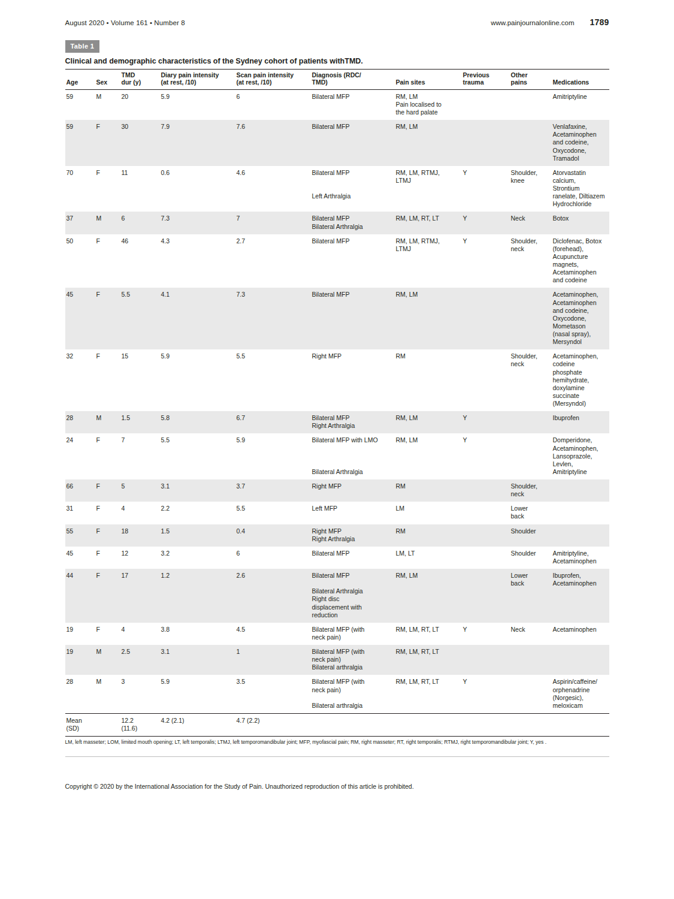August 2020 • Volume 161 • Number 8
www.painjournalonline.com
1789
Table 1
Clinical and demographic characteristics of the Sydney cohort of patients withTMD.
| Age | Sex | TMD dur (y) | Diary pain intensity (at rest, /10) | Scan pain intensity (at rest, /10) | Diagnosis (RDC/ TMD) | Pain sites | Previous trauma | Other pains | Medications |
| --- | --- | --- | --- | --- | --- | --- | --- | --- | --- |
| 59 | M | 20 | 5.9 | 6 | Bilateral MFP | RM, LM Pain localised to the hard palate | | | Amitriptyline |
| 59 | F | 30 | 7.9 | 7.6 | Bilateral MFP | RM, LM | | | Venlafaxine, Acetaminophen and codeine, Oxycodone, Tramadol |
| 70 | F | 11 | 0.6 | 4.6 | Bilateral MFP Left Arthralgia | RM, LM, RTMJ, LTMJ | Y | Shoulder, knee | Atorvastatin calcium, Strontium ranelate, Diltiazem Hydrochloride |
| 37 | M | 6 | 7.3 | 7 | Bilateral MFP Bilateral Arthralgia | RM, LM, RT, LT | Y | Neck | Botox |
| 50 | F | 46 | 4.3 | 2.7 | Bilateral MFP | RM, LM, RTMJ, LTMJ | Y | Shoulder, neck | Diclofenac, Botox (forehead), Acupuncture magnets, Acetaminophen and codeine |
| 45 | F | 5.5 | 4.1 | 7.3 | Bilateral MFP | RM, LM | | | Acetaminophen, Acetaminophen and codeine, Oxycodone, Mometason (nasal spray), Mersyndol |
| 32 | F | 15 | 5.9 | 5.5 | Right MFP | RM | | Shoulder, neck | Acetaminophen, codeine phosphate hemihydrate, doxylamine succinate (Mersyndol) |
| 28 | M | 1.5 | 5.8 | 6.7 | Bilateral MFP Right Arthralgia | RM, LM | Y | | Ibuprofen |
| 24 | F | 7 | 5.5 | 5.9 | Bilateral MFP with LMO Bilateral Arthralgia | RM, LM | Y | | Domperidone, Acetaminophen, Lansoprazole, Levlen, Amitriptyline |
| 66 | F | 5 | 3.1 | 3.7 | Right MFP | RM | | Shoulder, neck | |
| 31 | F | 4 | 2.2 | 5.5 | Left MFP | LM | | Lower back | |
| 55 | F | 18 | 1.5 | 0.4 | Right MFP Right Arthralgia | RM | | Shoulder | |
| 45 | F | 12 | 3.2 | 6 | Bilateral MFP | LM, LT | | Shoulder | Amitriptyline, Acetaminophen |
| 44 | F | 17 | 1.2 | 2.6 | Bilateral MFP Bilateral Arthralgia Right disc displacement with reduction | RM, LM | | Lower back | Ibuprofen, Acetaminophen |
| 19 | F | 4 | 3.8 | 4.5 | Bilateral MFP (with neck pain) | RM, LM, RT, LT | Y | Neck | Acetaminophen |
| 19 | M | 2.5 | 3.1 | 1 | Bilateral MFP (with neck pain) Bilateral arthralgia | RM, LM, RT, LT | | | |
| 28 | M | 3 | 5.9 | 3.5 | Bilateral MFP (with neck pain) Bilateral arthralgia | RM, LM, RT, LT | Y | | Aspirin/caffeine/ orphenadrine (Norgesic), meloxicam |
| Mean (SD) | | 12.2 (11.6) | 4.2 (2.1) | 4.7 (2.2) | | | | | |
LM, left masseter; LOM, limited mouth opening; LT, left temporalis; LTMJ, left temporomandibular joint; MFP, myofascial pain; RM, right masseter; RT, right temporalis; RTMJ, right temporomandibular joint; Y, yes .
Copyright © 2020 by the International Association for the Study of Pain. Unauthorized reproduction of this article is prohibited.